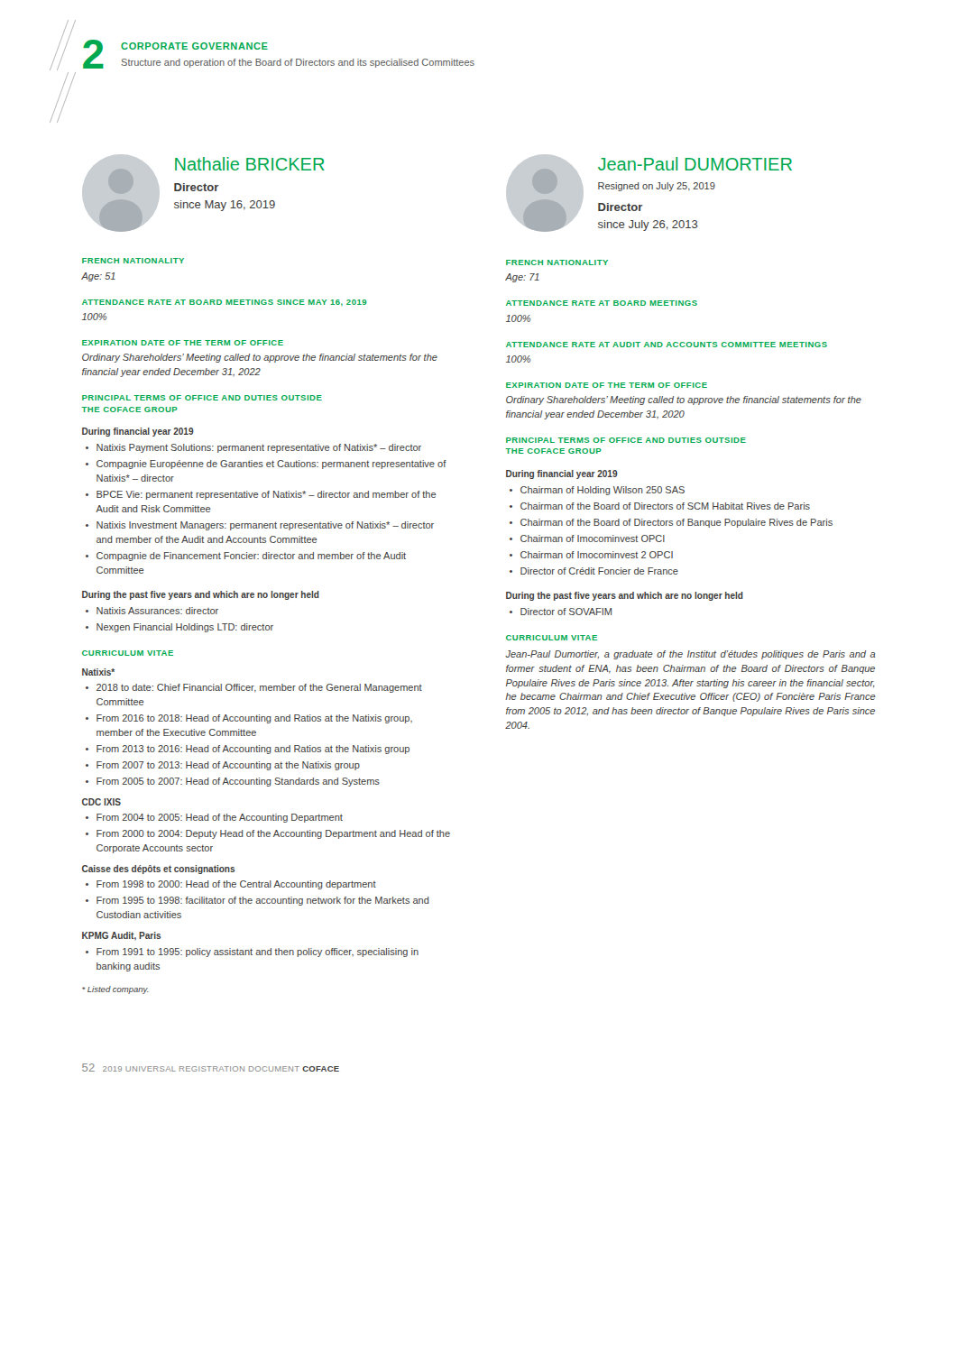2
Corporate Governance
Structure and operation of the Board of Directors and its specialised Committees
Nathalie BRICKER
Director
since May 16, 2019
French nationality
Age: 51
Attendance rate at Board meetings since May 16, 2019
100%
Expiration date of the term of office
Ordinary Shareholders’ Meeting called to approve the financial statements for the financial year ended December 31, 2022
Principal terms of office and duties outside
the Coface Group
During financial year 2019
Natixis Payment Solutions: permanent representative of Natixis* – director
Compagnie Européenne de Garanties et Cautions: permanent representative of Natixis* – director
BPCE Vie: permanent representative of Natixis* – director and member of the Audit and Risk Committee
Natixis Investment Managers: permanent representative of Natixis* – director and member of the Audit and Accounts Committee
Compagnie de Financement Foncier: director and member of the Audit Committee
During the past five years and which are no longer held
Natixis Assurances: director
Nexgen Financial Holdings LTD: director
Curriculum vitae
Natixis*
2018 to date: Chief Financial Officer, member of the General Management Committee
From 2016 to 2018: Head of Accounting and Ratios at the Natixis group, member of the Executive Committee
From 2013 to 2016: Head of Accounting and Ratios at the Natixis group
From 2007 to 2013: Head of Accounting at the Natixis group
From 2005 to 2007: Head of Accounting Standards and Systems
CDC IXIS
From 2004 to 2005: Head of the Accounting Department
From 2000 to 2004: Deputy Head of the Accounting Department and Head of the Corporate Accounts sector
Caisse des dépôts et consignations
From 1998 to 2000: Head of the Central Accounting department
From 1995 to 1998: facilitator of the accounting network for the Markets and Custodian activities
KPMG Audit, Paris
From 1991 to 1995: policy assistant and then policy officer, specialising in banking audits
* Listed company.
Jean-Paul DUMORTIER
Resigned on July 25, 2019
Director
since July 26, 2013
French nationality
Age: 71
Attendance rate at Board meetings
100%
Attendance rate at Audit and Accounts Committee meetings
100%
Expiration date of the term of office
Ordinary Shareholders’ Meeting called to approve the financial statements for the financial year ended December 31, 2020
Principal terms of office and duties outside
the Coface Group
During financial year 2019
Chairman of Holding Wilson 250 SAS
Chairman of the Board of Directors of SCM Habitat Rives de Paris
Chairman of the Board of Directors of Banque Populaire Rives de Paris
Chairman of Imocominvest OPCI
Chairman of Imocominvest 2 OPCI
Director of Crédit Foncier de France
During the past five years and which are no longer held
Director of SOVAFIM
Curriculum vitae
Jean-Paul Dumortier, a graduate of the Institut d’études politiques de Paris and a former student of ENA, has been Chairman of the Board of Directors of Banque Populaire Rives de Paris since 2013. After starting his career in the financial sector, he became Chairman and Chief Executive Officer (CEO) of Foncière Paris France from 2005 to 2012, and has been director of Banque Populaire Rives de Paris since 2004.
522019 UNIVERSAL REGISTRATION DOCUMENT COFACE